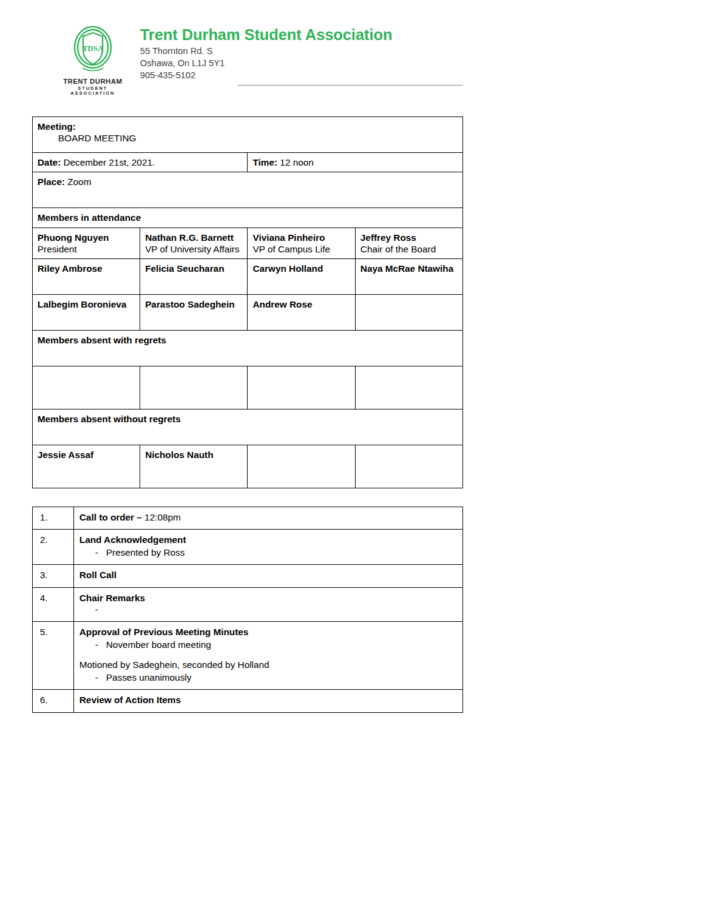TDSA
TRENT DURHAM STUDENT ASSOCIATION
Trent Durham Student Association
55 Thornton Rd. S
Oshawa, On L1J 5Y1
905-435-5102
| Meeting: BOARD MEETING |
| Date: December 21st, 2021. | Time: 12 noon |
| Place: Zoom |
| Members in attendance |
| Phuong Nguyen President | Nathan R.G. Barnett VP of University Affairs | Viviana Pinheiro VP of Campus Life | Jeffrey Ross Chair of the Board |
| Riley Ambrose | Felicia Seucharan | Carwyn Holland | Naya McRae Ntawiha |
| Lalbegim Boronieva | Parastoo Sadeghein | Andrew Rose | |
| Members absent with regrets |
| Members absent without regrets |
| Jessie Assaf | Nicholos Nauth | | |
| 1. | Call to order – 12:08pm |
| 2. | Land Acknowledgement Presented by Ross |
| 3. | Roll Call |
| 4. | Chair Remarks |
| 5. | Approval of Previous Meeting Minutes November board meeting Motioned by Sadeghein, seconded by Holland Passes unanimously |
| 6. | Review of Action Items |